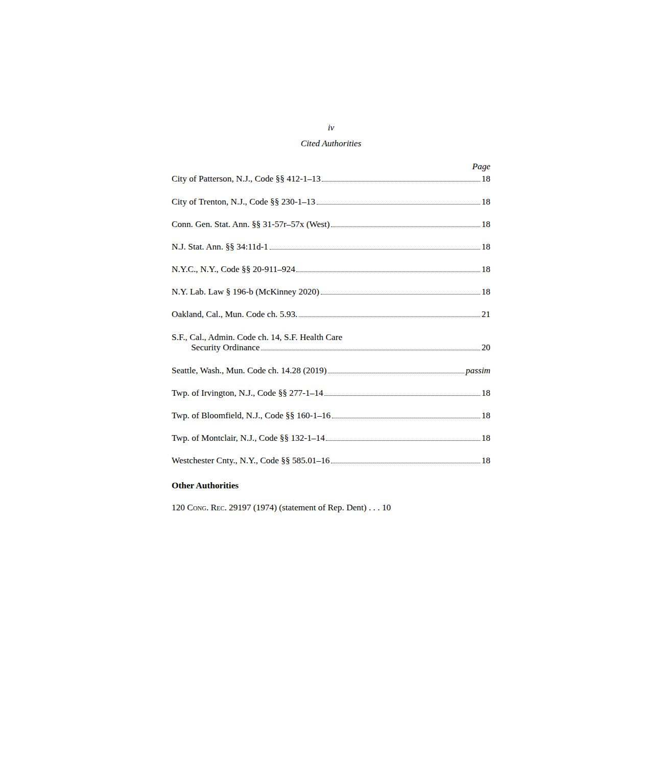iv
Cited Authorities
Page
City of Patterson, N.J., Code §§ 412-1–13 18
City of Trenton, N.J., Code §§ 230-1–13 18
Conn. Gen. Stat. Ann. §§ 31-57r–57x (West) 18
N.J. Stat. Ann. §§ 34:11d-1 18
N.Y.C., N.Y., Code §§ 20-911–924 18
N.Y. Lab. Law § 196-b (McKinney 2020) 18
Oakland, Cal., Mun. Code ch. 5.93. 21
S.F., Cal., Admin. Code ch. 14, S.F. Health Care
Security Ordinance 20
Seattle, Wash., Mun. Code ch. 14.28 (2019) passim
Twp. of Irvington, N.J., Code §§ 277-1–14 18
Twp. of Bloomfield, N.J., Code §§ 160-1–16 18
Twp. of Montclair, N.J., Code §§ 132-1–14 18
Westchester Cnty., N.Y., Code §§ 585.01–16 18
Other Authorities
120 Cong. Rec. 29197 (1974) (statement of Rep. Dent) . . . 10